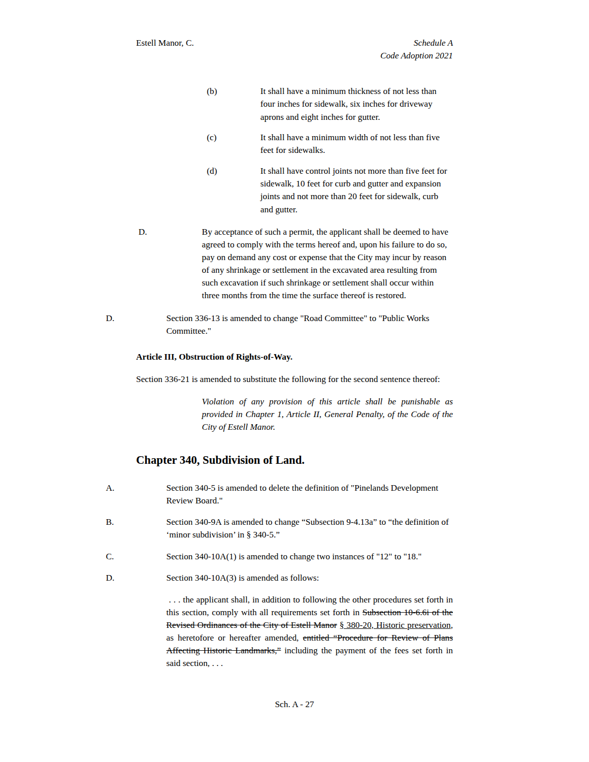Estell Manor, C.
Schedule A
Code Adoption 2021
(b) It shall have a minimum thickness of not less than four inches for sidewalk, six inches for driveway aprons and eight inches for gutter.
(c) It shall have a minimum width of not less than five feet for sidewalks.
(d) It shall have control joints not more than five feet for sidewalk, 10 feet for curb and gutter and expansion joints and not more than 20 feet for sidewalk, curb and gutter.
D. By acceptance of such a permit, the applicant shall be deemed to have agreed to comply with the terms hereof and, upon his failure to do so, pay on demand any cost or expense that the City may incur by reason of any shrinkage or settlement in the excavated area resulting from such excavation if such shrinkage or settlement shall occur within three months from the time the surface thereof is restored.
D. Section 336-13 is amended to change "Road Committee" to "Public Works Committee."
Article III, Obstruction of Rights-of-Way.
Section 336-21 is amended to substitute the following for the second sentence thereof:
Violation of any provision of this article shall be punishable as provided in Chapter 1, Article II, General Penalty, of the Code of the City of Estell Manor.
Chapter 340, Subdivision of Land.
A. Section 340-5 is amended to delete the definition of "Pinelands Development Review Board."
B. Section 340-9A is amended to change “Subsection 9-4.13a” to “the definition of ‘minor subdivision’ in § 340-5.”
C. Section 340-10A(1) is amended to change two instances of "12" to "18."
D. Section 340-10A(3) is amended as follows:
. . . the applicant shall, in addition to following the other procedures set forth in this section, comply with all requirements set forth in Subsection 10-6.6i of the Revised Ordinances of the City of Estell Manor § 380-20, Historic preservation, as heretofore or hereafter amended, entitled “Procedure for Review of Plans Affecting Historic Landmarks,” including the payment of the fees set forth in said section, . . .
Sch. A - 27